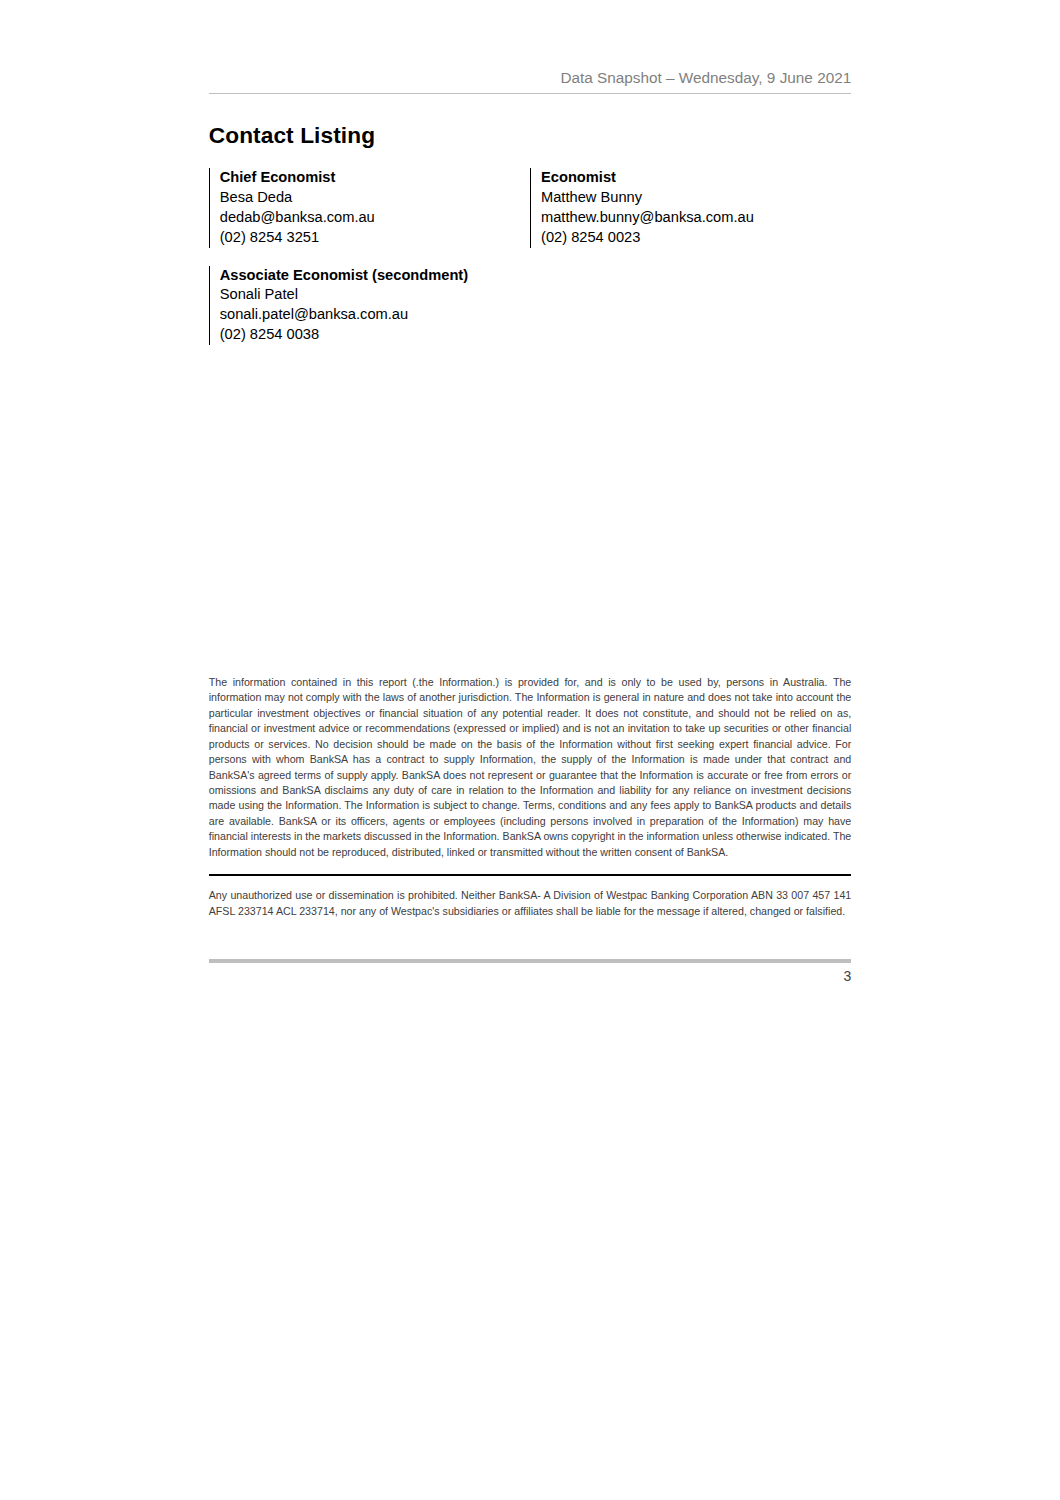Data Snapshot – Wednesday, 9 June 2021
Contact Listing
Chief Economist
Besa Deda
dedab@banksa.com.au
(02) 8254 3251
Economist
Matthew Bunny
matthew.bunny@banksa.com.au
(02) 8254 0023
Associate Economist (secondment)
Sonali Patel
sonali.patel@banksa.com.au
(02) 8254 0038
The information contained in this report (.the Information.) is provided for, and is only to be used by, persons in Australia. The information may not comply with the laws of another jurisdiction. The Information is general in nature and does not take into account the particular investment objectives or financial situation of any potential reader. It does not constitute, and should not be relied on as, financial or investment advice or recommendations (expressed or implied) and is not an invitation to take up securities or other financial products or services. No decision should be made on the basis of the Information without first seeking expert financial advice. For persons with whom BankSA has a contract to supply Information, the supply of the Information is made under that contract and BankSA's agreed terms of supply apply. BankSA does not represent or guarantee that the Information is accurate or free from errors or omissions and BankSA disclaims any duty of care in relation to the Information and liability for any reliance on investment decisions made using the Information. The Information is subject to change. Terms, conditions and any fees apply to BankSA products and details are available. BankSA or its officers, agents or employees (including persons involved in preparation of the Information) may have financial interests in the markets discussed in the Information. BankSA owns copyright in the information unless otherwise indicated. The Information should not be reproduced, distributed, linked or transmitted without the written consent of BankSA.
Any unauthorized use or dissemination is prohibited. Neither BankSA- A Division of Westpac Banking Corporation ABN 33 007 457 141 AFSL 233714 ACL 233714, nor any of Westpac's subsidiaries or affiliates shall be liable for the message if altered, changed or falsified.
3